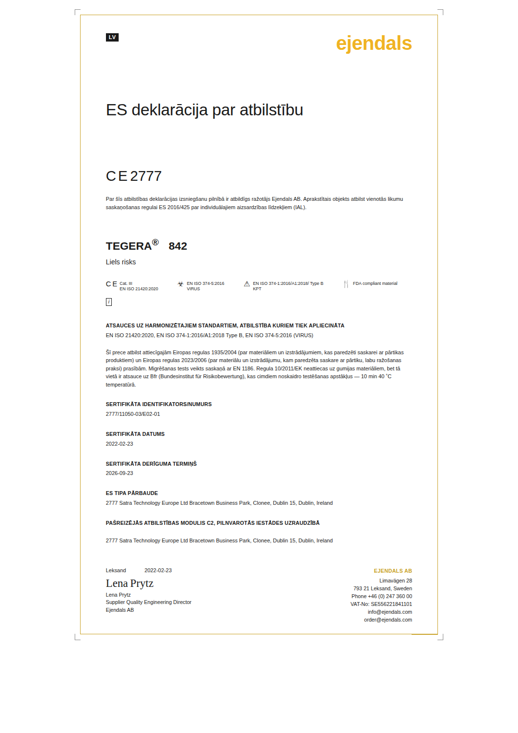LV ejendals
ES deklarācija par atbilstību
C E 2777
Par šīs atbilstības deklarācijas izsniegšanu pilnībā ir atbildīgs ražotājs Ejendals AB. Aprakstītais objekts atbilst vienotās likumu saskaņošanas regulai ES 2016/425 par individuālajiem aizsardzības līdzekļiem (IAL).
TEGERA® 842
Liels risks
C E Cat. III EN ISO 21420:2020
☣ EN ISO 374-5:2016 VIRUS
⚠ EN ISO 374-1:2016/A1:2018/ Type B KPT
🍴 FDA compliant material
i
Atsauces uz harmonizētajiem standartiem, atbilstība kuriem tiek apliecināta
EN ISO 21420:2020, EN ISO 374-1:2016/A1:2018 Type B, EN ISO 374-5:2016 (VIRUS)
Šī prece atbilst attiecīgajām Eiropas regulas 1935/2004 (par materiāliem un izstrādājumiem, kas paredzēti saskarei ar pārtikas produktiem) un Eiropas regulas 2023/2006 (par materiālu un izstrādājumu, kam paredzēta saskare ar pārtiku, labu ražošanas praksi) prasībām. Migrēšanas tests veikts saskaņā ar EN 1186. Regula 10/2011/EK neattiecas uz gumijas materiāliem, bet tā vietā ir atsauce uz Bfr (Bundesinstitut für Risikobewertung), kas cimdiem noskaidro testēšanas apstākļus — 10 min 40 ˚C temperatūrā.
Sertifikāta identifikators/numurs
2777/11050-03/E02-01
Sertifikāta datums
2022-02-23
Sertifikāta derīguma termiņš
2026-09-23
ES tipa pārbaude
2777 Satra Technology Europe Ltd Bracetown Business Park, Clonee, Dublin 15, Dublin, Ireland
Pašreizējās atbilstības modulis C2, pilnvarotās iestādes uzraudzībā
2777 Satra Technology Europe Ltd Bracetown Business Park, Clonee, Dublin 15, Dublin, Ireland
Leksand 2022-02-23
Lena Prytz
Lena Prytz
Supplier Quality Engineering Director
Ejendals AB
EJENDALS AB
Limavägen 28
793 21 Leksand, Sweden
Phone +46 (0) 247 360 00
VAT-No: SE556221841101
info@ejendals.com
order@ejendals.com